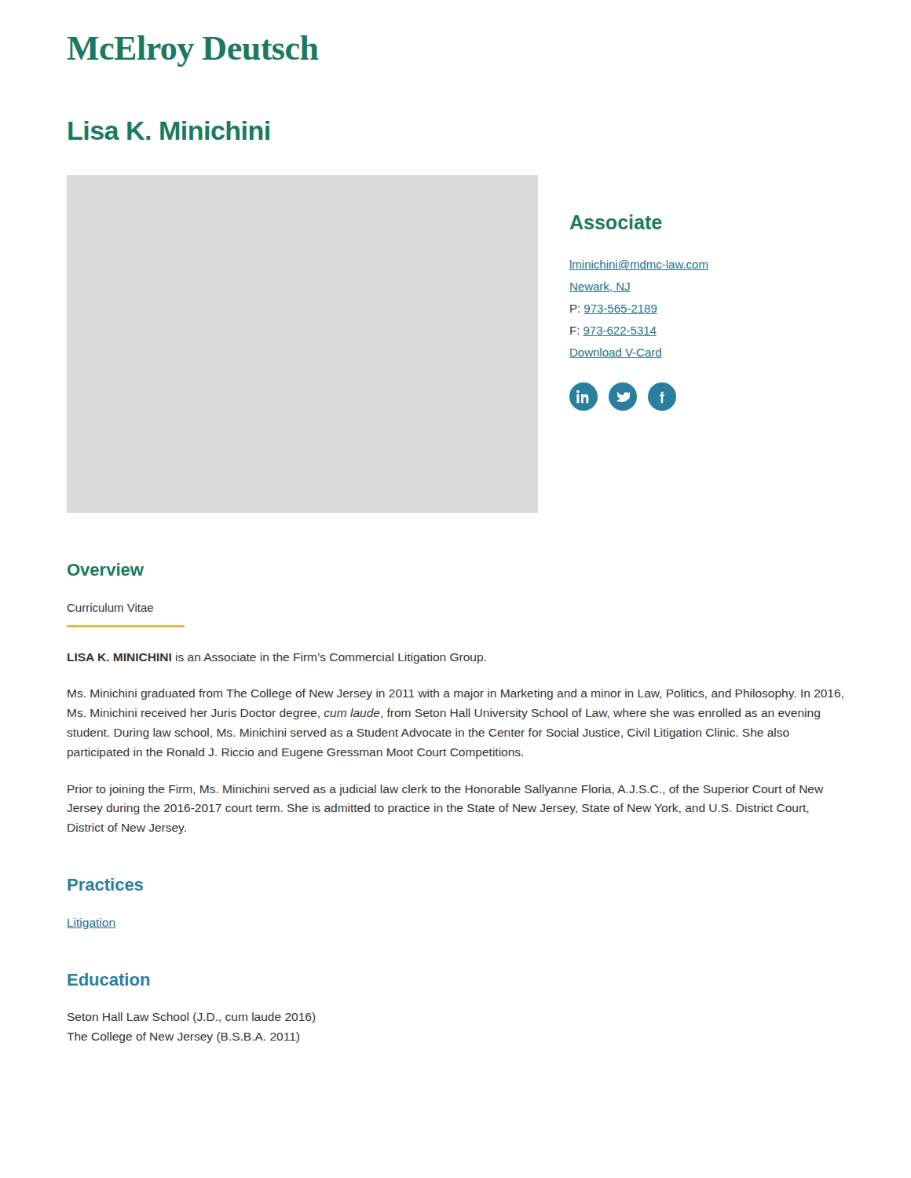McElroy Deutsch
Lisa K. Minichini
Associate
lminichini@mdmc-law.com
Newark, NJ
P: 973-565-2189
F: 973-622-5314
Download V-Card
Overview
Curriculum Vitae
LISA K. MINICHINI is an Associate in the Firm’s Commercial Litigation Group.
Ms. Minichini graduated from The College of New Jersey in 2011 with a major in Marketing and a minor in Law, Politics, and Philosophy. In 2016, Ms. Minichini received her Juris Doctor degree, cum laude, from Seton Hall University School of Law, where she was enrolled as an evening student. During law school, Ms. Minichini served as a Student Advocate in the Center for Social Justice, Civil Litigation Clinic. She also participated in the Ronald J. Riccio and Eugene Gressman Moot Court Competitions.
Prior to joining the Firm, Ms. Minichini served as a judicial law clerk to the Honorable Sallyanne Floria, A.J.S.C., of the Superior Court of New Jersey during the 2016-2017 court term. She is admitted to practice in the State of New Jersey, State of New York, and U.S. District Court, District of New Jersey.
Practices
Litigation
Education
Seton Hall Law School (J.D., cum laude 2016)
The College of New Jersey (B.S.B.A. 2011)